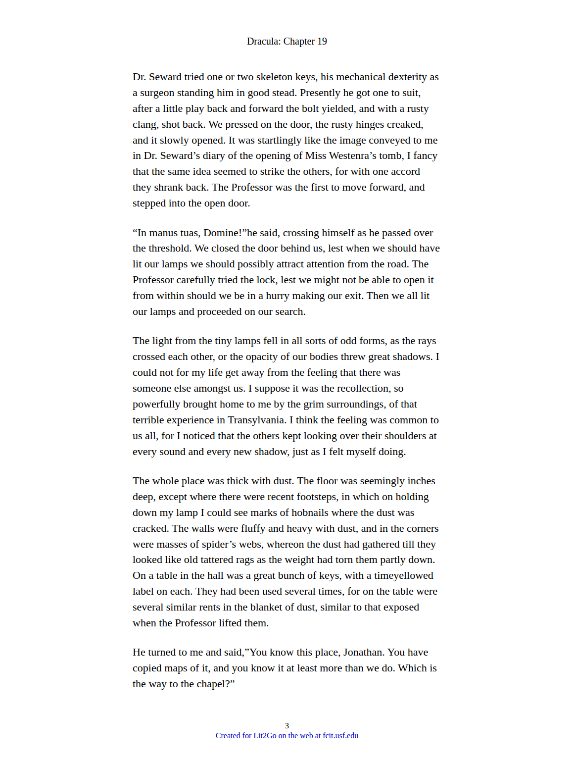Dracula: Chapter 19
Dr. Seward tried one or two skeleton keys, his mechanical dexterity as a surgeon standing him in good stead. Presently he got one to suit, after a little play back and forward the bolt yielded, and with a rusty clang, shot back. We pressed on the door, the rusty hinges creaked, and it slowly opened. It was startlingly like the image conveyed to me in Dr. Seward’s diary of the opening of Miss Westenra’s tomb, I fancy that the same idea seemed to strike the others, for with one accord they shrank back. The Professor was the first to move forward, and stepped into the open door.
“In manus tuas, Domine!”he said, crossing himself as he passed over the threshold. We closed the door behind us, lest when we should have lit our lamps we should possibly attract attention from the road. The Professor carefully tried the lock, lest we might not be able to open it from within should we be in a hurry making our exit. Then we all lit our lamps and proceeded on our search.
The light from the tiny lamps fell in all sorts of odd forms, as the rays crossed each other, or the opacity of our bodies threw great shadows. I could not for my life get away from the feeling that there was someone else amongst us. I suppose it was the recollection, so powerfully brought home to me by the grim surroundings, of that terrible experience in Transylvania. I think the feeling was common to us all, for I noticed that the others kept looking over their shoulders at every sound and every new shadow, just as I felt myself doing.
The whole place was thick with dust. The floor was seemingly inches deep, except where there were recent footsteps, in which on holding down my lamp I could see marks of hobnails where the dust was cracked. The walls were fluffy and heavy with dust, and in the corners were masses of spider’s webs, whereon the dust had gathered till they looked like old tattered rags as the weight had torn them partly down. On a table in the hall was a great bunch of keys, with a timeyellowed label on each. They had been used several times, for on the table were several similar rents in the blanket of dust, similar to that exposed when the Professor lifted them.
He turned to me and said,”You know this place, Jonathan. You have copied maps of it, and you know it at least more than we do. Which is the way to the chapel?”
3
Created for Lit2Go on the web at fcit.usf.edu